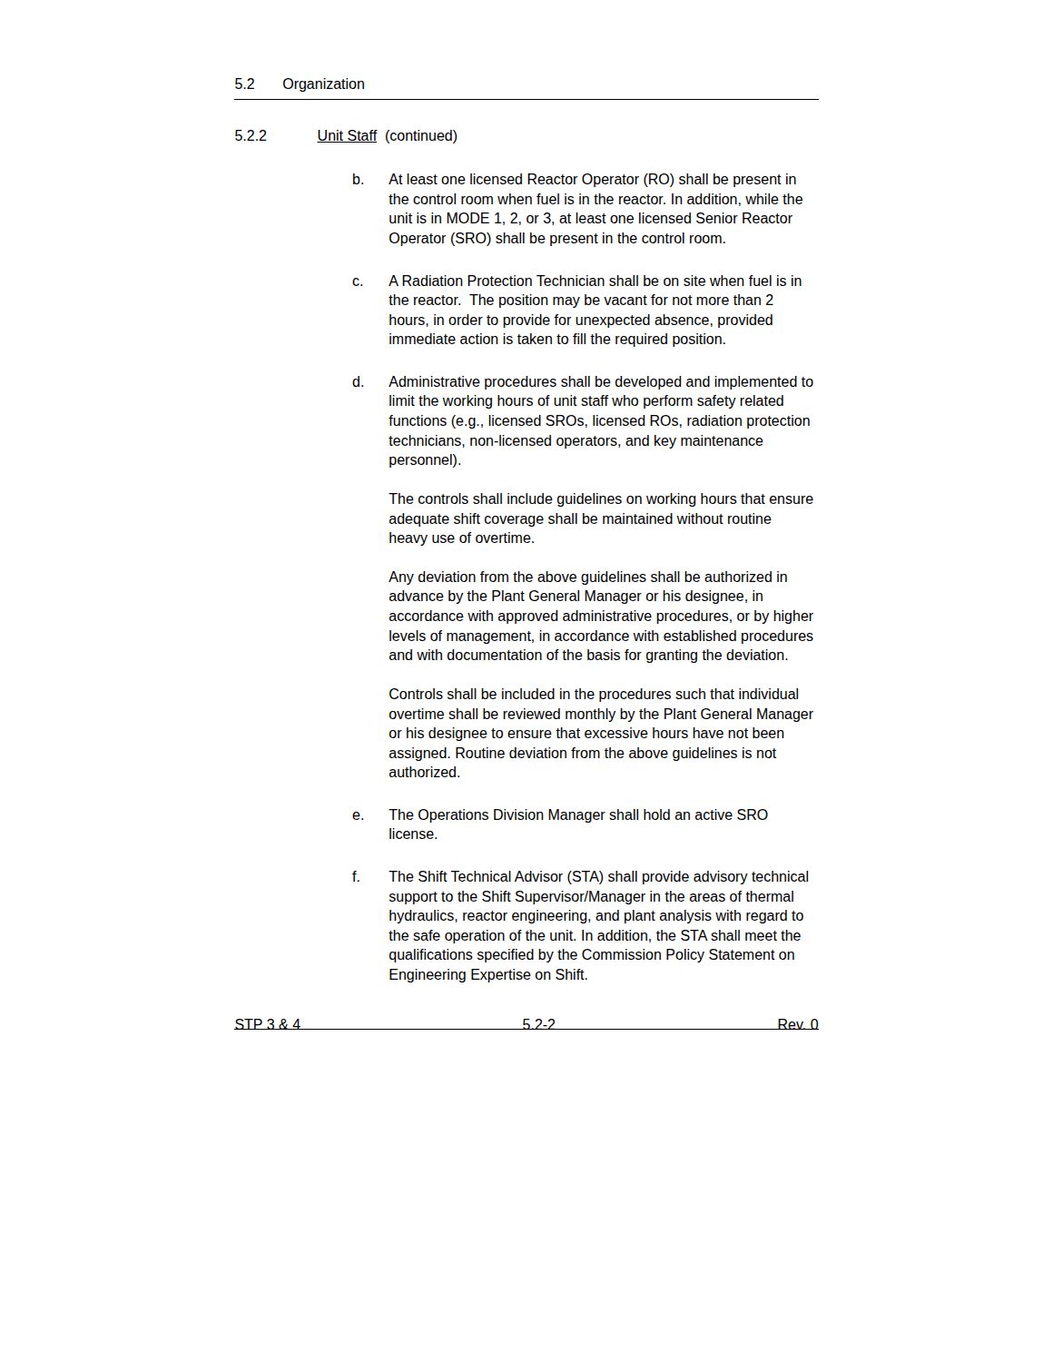5.2
Organization
5.2.2
Unit Staff (continued)
b.
At least one licensed Reactor Operator (RO) shall be present in the control room when fuel is in the reactor. In addition, while the unit is in MODE 1, 2, or 3, at least one licensed Senior Reactor Operator (SRO) shall be present in the control room.
c.
A Radiation Protection Technician shall be on site when fuel is in the reactor. The position may be vacant for not more than 2 hours, in order to provide for unexpected absence, provided immediate action is taken to fill the required position.
d.
Administrative procedures shall be developed and implemented to limit the working hours of unit staff who perform safety related functions (e.g., licensed SROs, licensed ROs, radiation protection technicians, non-licensed operators, and key maintenance personnel).
The controls shall include guidelines on working hours that ensure adequate shift coverage shall be maintained without routine heavy use of overtime.
Any deviation from the above guidelines shall be authorized in advance by the Plant General Manager or his designee, in accordance with approved administrative procedures, or by higher levels of management, in accordance with established procedures and with documentation of the basis for granting the deviation.
Controls shall be included in the procedures such that individual overtime shall be reviewed monthly by the Plant General Manager or his designee to ensure that excessive hours have not been assigned. Routine deviation from the above guidelines is not authorized.
e.
The Operations Division Manager shall hold an active SRO license.
f.
The Shift Technical Advisor (STA) shall provide advisory technical support to the Shift Supervisor/Manager in the areas of thermal hydraulics, reactor engineering, and plant analysis with regard to the safe operation of the unit. In addition, the STA shall meet the qualifications specified by the Commission Policy Statement on Engineering Expertise on Shift.
STP 3 & 4
5.2-2
Rev. 0